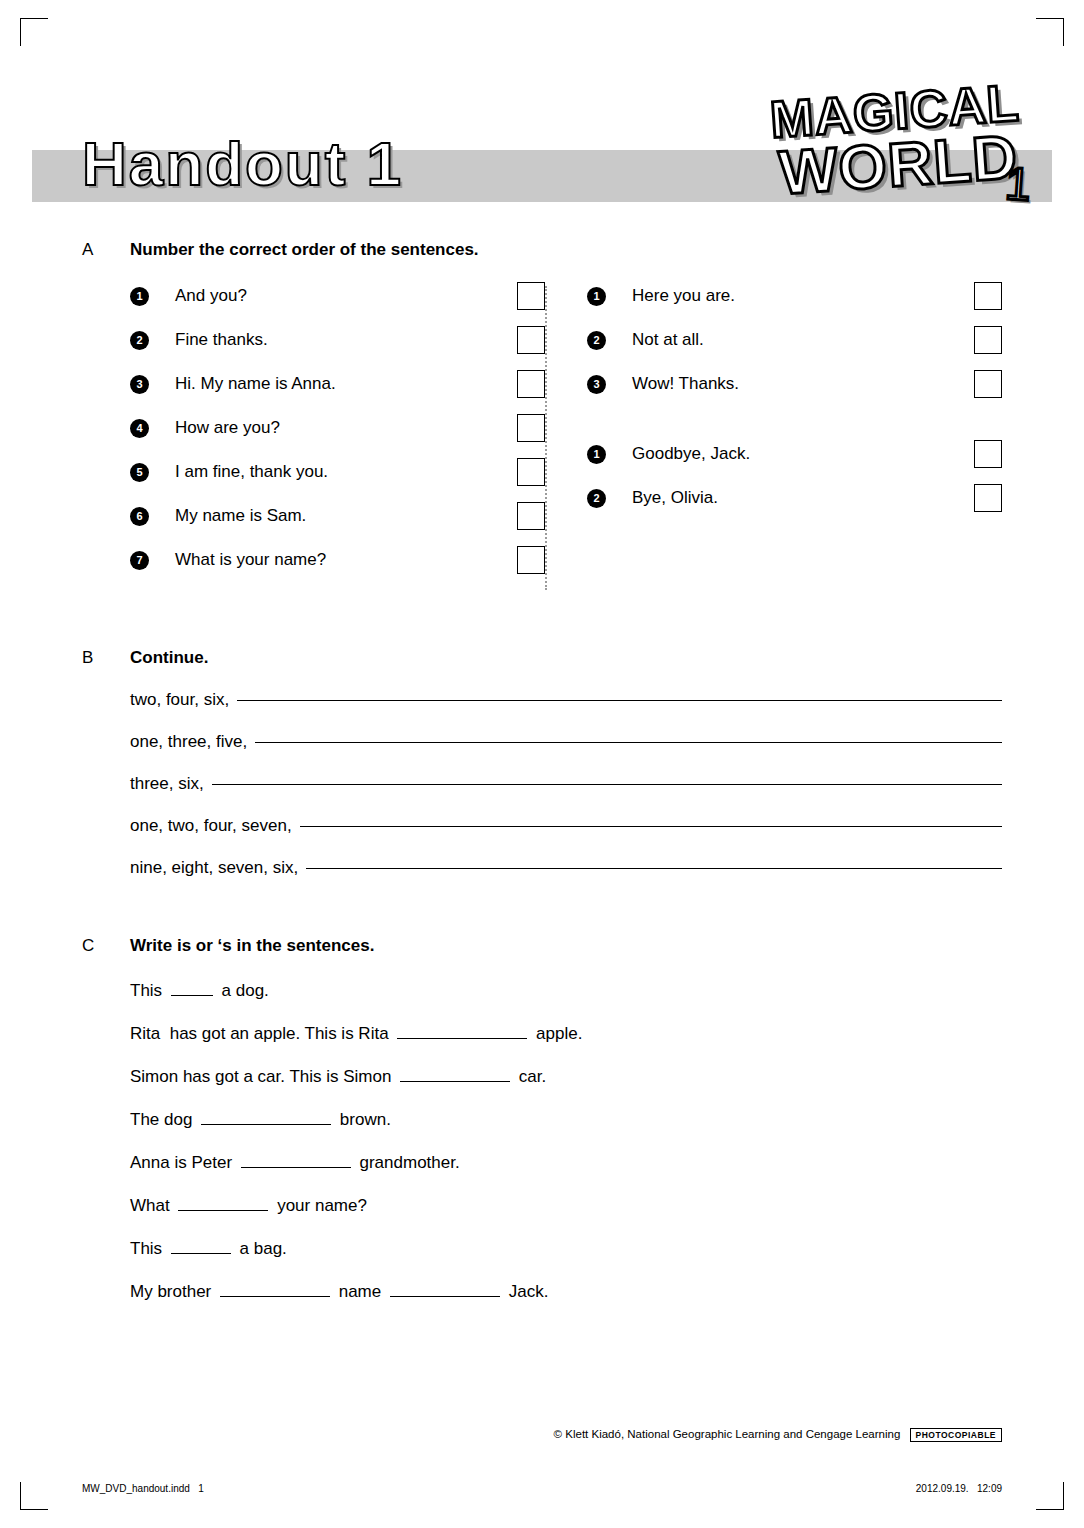Handout 1
MAGICAL WORLD 1
A
Number the correct order of the sentences.
1 And you?
2 Fine thanks.
3 Hi. My name is Anna.
4 How are you?
5 I am fine, thank you.
6 My name is Sam.
7 What is your name?
1 Here you are.
2 Not at all.
3 Wow! Thanks.
1 Goodbye, Jack.
2 Bye, Olivia.
B
Continue.
two, four, six,
one, three, five,
three, six,
one, two, four, seven,
nine, eight, seven, six,
C
Write is or ‘s in the sentences.
This a dog.
Rita has got an apple. This is Rita apple.
Simon has got a car. This is Simon car.
The dog brown.
Anna is Peter grandmother.
What your name?
This a bag.
My brother name Jack.
© Klett Kiadó, National Geographic Learning and Cengage Learning PHOTOCOPIABLE
MW_DVD_handout.indd 1 2012.09.19. 12:09